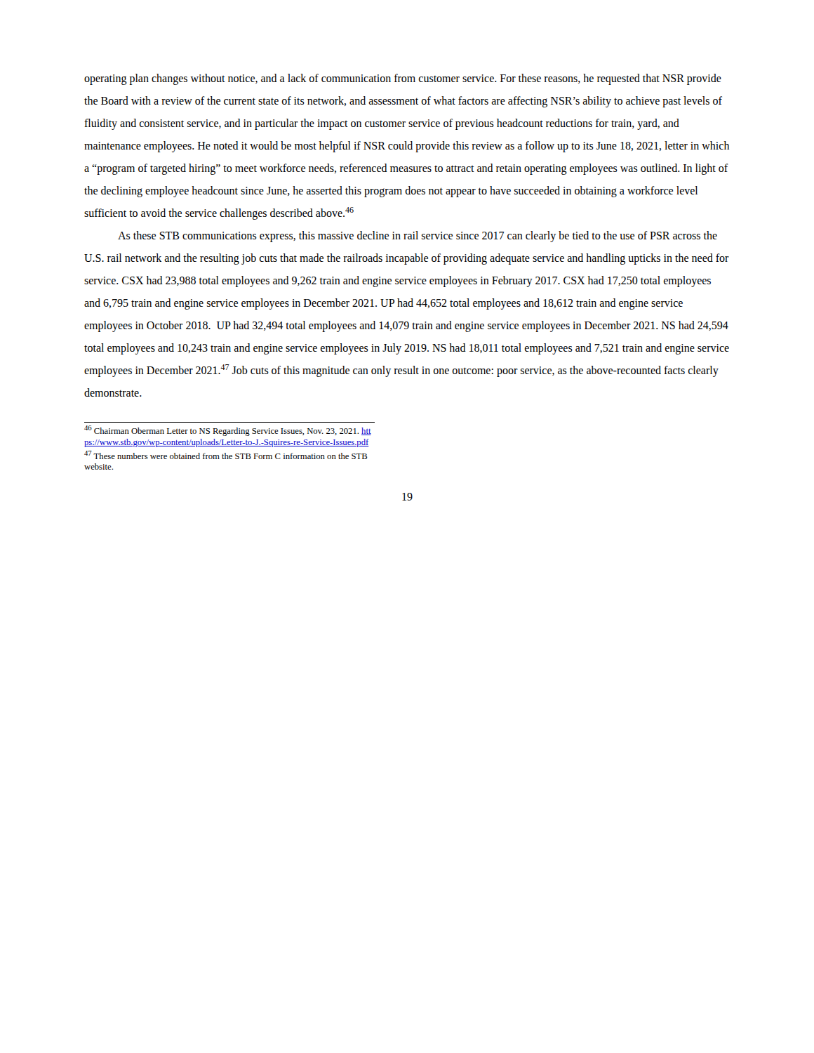operating plan changes without notice, and a lack of communication from customer service. For these reasons, he requested that NSR provide the Board with a review of the current state of its network, and assessment of what factors are affecting NSR’s ability to achieve past levels of fluidity and consistent service, and in particular the impact on customer service of previous headcount reductions for train, yard, and maintenance employees. He noted it would be most helpful if NSR could provide this review as a follow up to its June 18, 2021, letter in which a “program of targeted hiring” to meet workforce needs, referenced measures to attract and retain operating employees was outlined. In light of the declining employee headcount since June, he asserted this program does not appear to have succeeded in obtaining a workforce level sufficient to avoid the service challenges described above.46
As these STB communications express, this massive decline in rail service since 2017 can clearly be tied to the use of PSR across the U.S. rail network and the resulting job cuts that made the railroads incapable of providing adequate service and handling upticks in the need for service. CSX had 23,988 total employees and 9,262 train and engine service employees in February 2017. CSX had 17,250 total employees and 6,795 train and engine service employees in December 2021. UP had 44,652 total employees and 18,612 train and engine service employees in October 2018. UP had 32,494 total employees and 14,079 train and engine service employees in December 2021. NS had 24,594 total employees and 10,243 train and engine service employees in July 2019. NS had 18,011 total employees and 7,521 train and engine service employees in December 2021.47 Job cuts of this magnitude can only result in one outcome: poor service, as the above-recounted facts clearly demonstrate.
46 Chairman Oberman Letter to NS Regarding Service Issues, Nov. 23, 2021. https://www.stb.gov/wp-content/uploads/Letter-to-J.-Squires-re-Service-Issues.pdf
47 These numbers were obtained from the STB Form C information on the STB website.
19